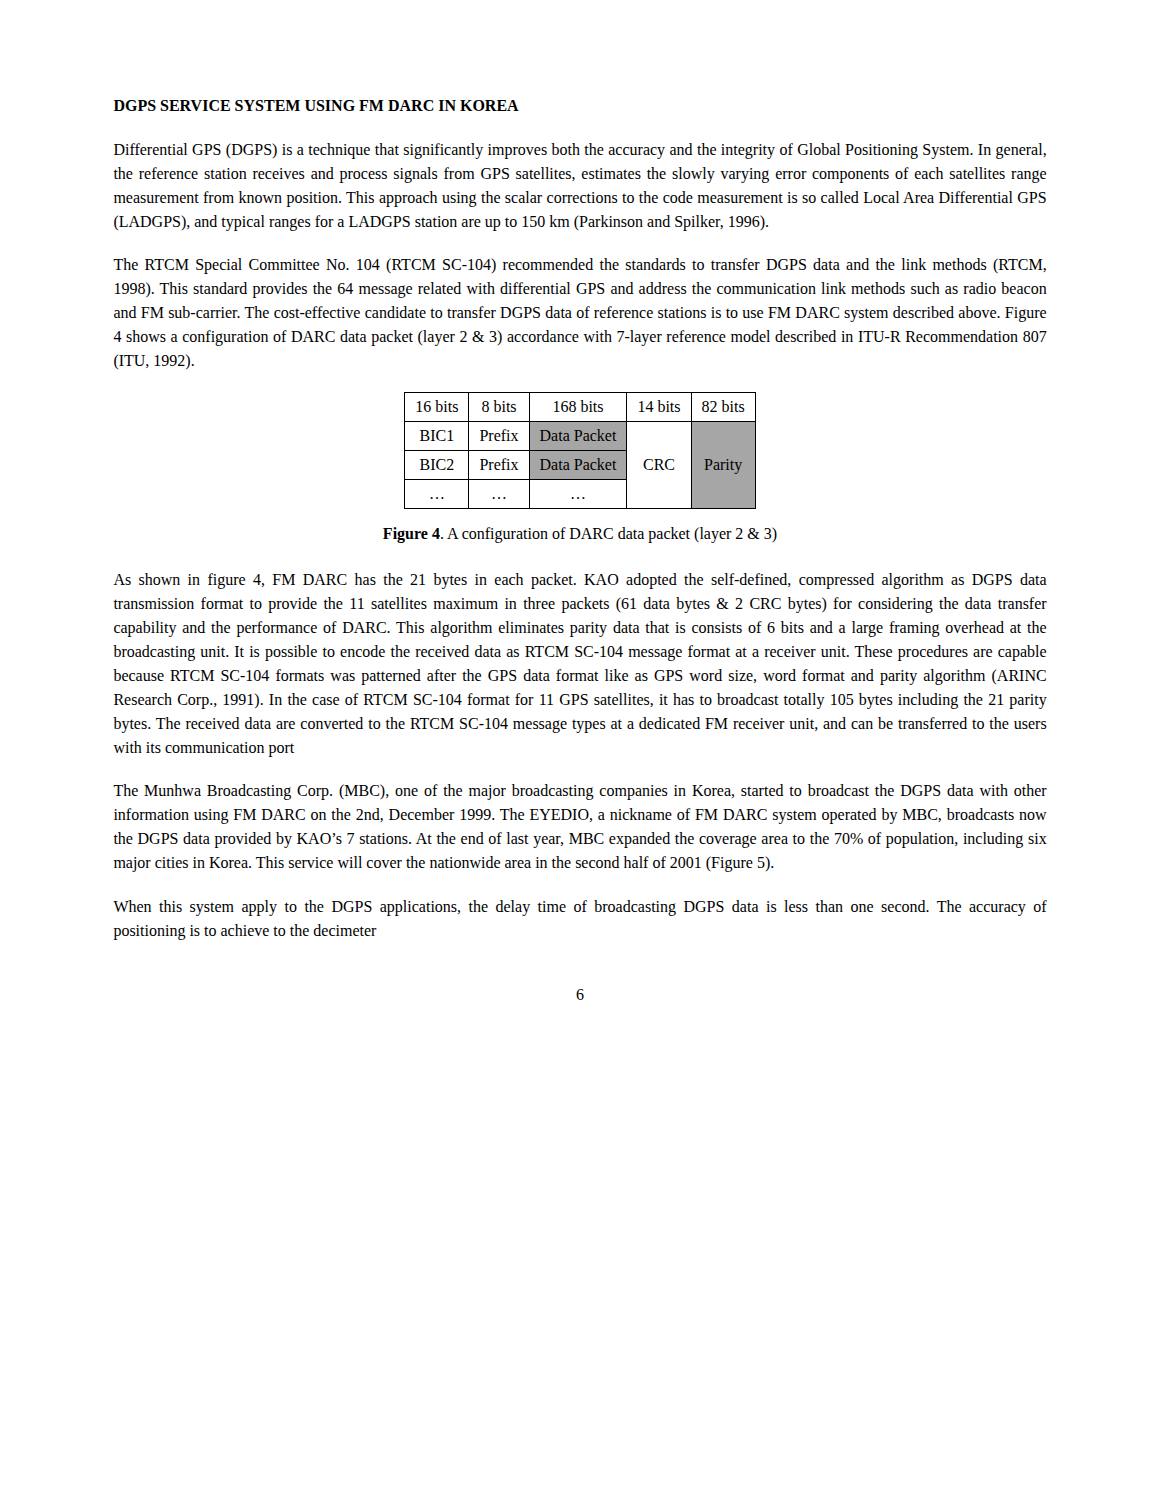DGPS SERVICE SYSTEM USING FM DARC IN KOREA
Differential GPS (DGPS) is a technique that significantly improves both the accuracy and the integrity of Global Positioning System. In general, the reference station receives and process signals from GPS satellites, estimates the slowly varying error components of each satellites range measurement from known position. This approach using the scalar corrections to the code measurement is so called Local Area Differential GPS (LADGPS), and typical ranges for a LADGPS station are up to 150 km (Parkinson and Spilker, 1996).
The RTCM Special Committee No. 104 (RTCM SC-104) recommended the standards to transfer DGPS data and the link methods (RTCM, 1998). This standard provides the 64 message related with differential GPS and address the communication link methods such as radio beacon and FM sub-carrier. The cost-effective candidate to transfer DGPS data of reference stations is to use FM DARC system described above. Figure 4 shows a configuration of DARC data packet (layer 2 & 3) accordance with 7-layer reference model described in ITU-R Recommendation 807 (ITU, 1992).
| 16 bits | 8 bits | 168 bits | 14 bits | 82 bits |
| BIC1 | Prefix | Data Packet | CRC | Parity |
| BIC2 | Prefix | Data Packet |
| … | … | … |
Figure 4. A configuration of DARC data packet (layer 2 & 3)
As shown in figure 4, FM DARC has the 21 bytes in each packet. KAO adopted the self-defined, compressed algorithm as DGPS data transmission format to provide the 11 satellites maximum in three packets (61 data bytes & 2 CRC bytes) for considering the data transfer capability and the performance of DARC. This algorithm eliminates parity data that is consists of 6 bits and a large framing overhead at the broadcasting unit. It is possible to encode the received data as RTCM SC-104 message format at a receiver unit. These procedures are capable because RTCM SC-104 formats was patterned after the GPS data format like as GPS word size, word format and parity algorithm (ARINC Research Corp., 1991). In the case of RTCM SC-104 format for 11 GPS satellites, it has to broadcast totally 105 bytes including the 21 parity bytes. The received data are converted to the RTCM SC-104 message types at a dedicated FM receiver unit, and can be transferred to the users with its communication port
The Munhwa Broadcasting Corp. (MBC), one of the major broadcasting companies in Korea, started to broadcast the DGPS data with other information using FM DARC on the 2nd, December 1999. The EYEDIO, a nickname of FM DARC system operated by MBC, broadcasts now the DGPS data provided by KAO’s 7 stations. At the end of last year, MBC expanded the coverage area to the 70% of population, including six major cities in Korea. This service will cover the nationwide area in the second half of 2001 (Figure 5).
When this system apply to the DGPS applications, the delay time of broadcasting DGPS data is less than one second. The accuracy of positioning is to achieve to the decimeter
6